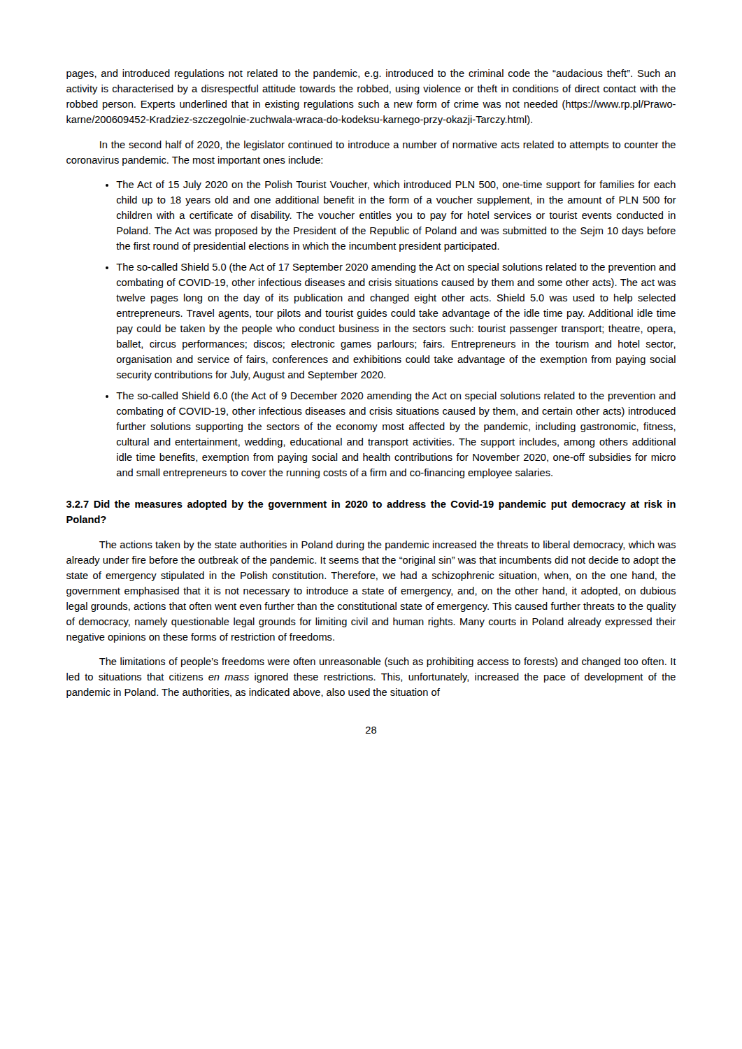pages, and introduced regulations not related to the pandemic, e.g. introduced to the criminal code the “audacious theft”. Such an activity is characterised by a disrespectful attitude towards the robbed, using violence or theft in conditions of direct contact with the robbed person. Experts underlined that in existing regulations such a new form of crime was not needed (https://www.rp.pl/Prawo-karne/200609452-Kradziez-szczegolnie-zuchwala-wraca-do-kodeksu-karnego-przy-okazji-Tarczy.html).
In the second half of 2020, the legislator continued to introduce a number of normative acts related to attempts to counter the coronavirus pandemic. The most important ones include:
The Act of 15 July 2020 on the Polish Tourist Voucher, which introduced PLN 500, one-time support for families for each child up to 18 years old and one additional benefit in the form of a voucher supplement, in the amount of PLN 500 for children with a certificate of disability. The voucher entitles you to pay for hotel services or tourist events conducted in Poland. The Act was proposed by the President of the Republic of Poland and was submitted to the Sejm 10 days before the first round of presidential elections in which the incumbent president participated.
The so-called Shield 5.0 (the Act of 17 September 2020 amending the Act on special solutions related to the prevention and combating of COVID-19, other infectious diseases and crisis situations caused by them and some other acts). The act was twelve pages long on the day of its publication and changed eight other acts. Shield 5.0 was used to help selected entrepreneurs. Travel agents, tour pilots and tourist guides could take advantage of the idle time pay. Additional idle time pay could be taken by the people who conduct business in the sectors such: tourist passenger transport; theatre, opera, ballet, circus performances; discos; electronic games parlours; fairs. Entrepreneurs in the tourism and hotel sector, organisation and service of fairs, conferences and exhibitions could take advantage of the exemption from paying social security contributions for July, August and September 2020.
The so-called Shield 6.0 (the Act of 9 December 2020 amending the Act on special solutions related to the prevention and combating of COVID-19, other infectious diseases and crisis situations caused by them, and certain other acts) introduced further solutions supporting the sectors of the economy most affected by the pandemic, including gastronomic, fitness, cultural and entertainment, wedding, educational and transport activities. The support includes, among others additional idle time benefits, exemption from paying social and health contributions for November 2020, one-off subsidies for micro and small entrepreneurs to cover the running costs of a firm and co-financing employee salaries.
3.2.7 Did the measures adopted by the government in 2020 to address the Covid-19 pandemic put democracy at risk in Poland?
The actions taken by the state authorities in Poland during the pandemic increased the threats to liberal democracy, which was already under fire before the outbreak of the pandemic. It seems that the “original sin” was that incumbents did not decide to adopt the state of emergency stipulated in the Polish constitution. Therefore, we had a schizophrenic situation, when, on the one hand, the government emphasised that it is not necessary to introduce a state of emergency, and, on the other hand, it adopted, on dubious legal grounds, actions that often went even further than the constitutional state of emergency. This caused further threats to the quality of democracy, namely questionable legal grounds for limiting civil and human rights. Many courts in Poland already expressed their negative opinions on these forms of restriction of freedoms.
The limitations of people’s freedoms were often unreasonable (such as prohibiting access to forests) and changed too often. It led to situations that citizens en mass ignored these restrictions. This, unfortunately, increased the pace of development of the pandemic in Poland. The authorities, as indicated above, also used the situation of
28